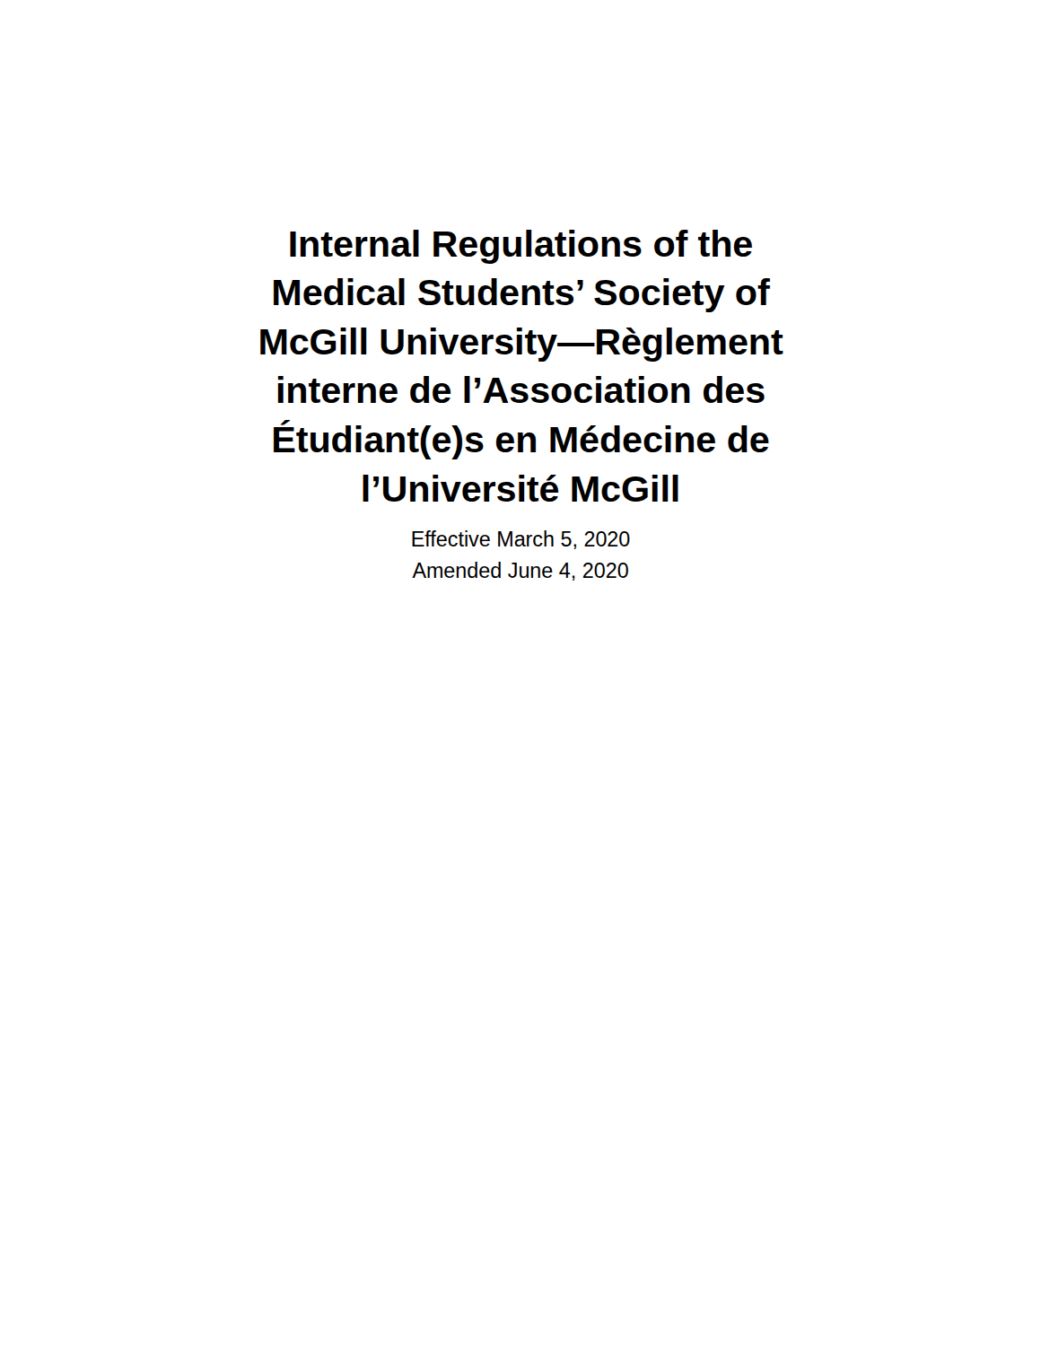Internal Regulations of the Medical Students’ Society of McGill University—Règlement interne de l’Association des Étudiant(e)s en Médecine de l’Université McGill
Effective March 5, 2020
Amended June 4, 2020